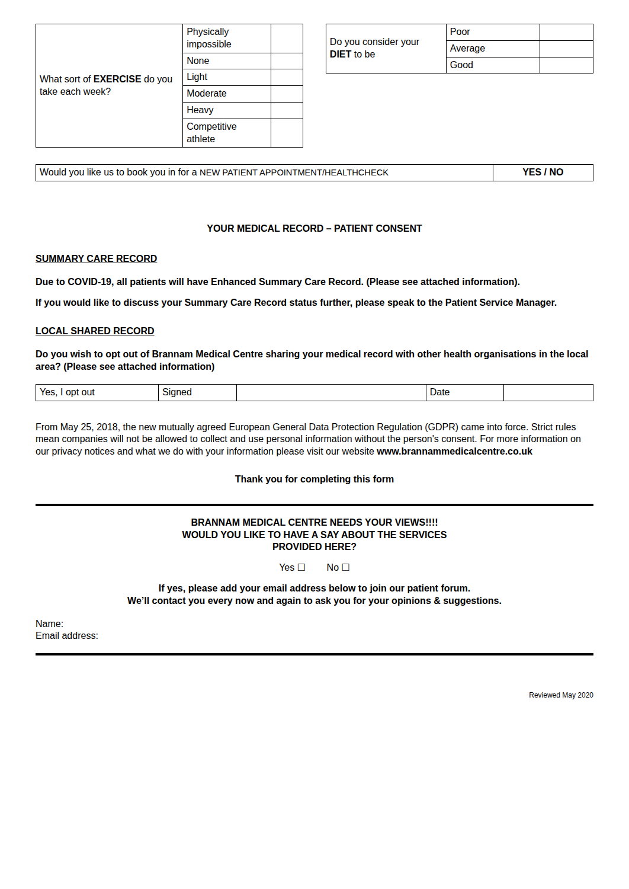| / What sort of EXERCISE do you take each week? / Physically impossible / / / None / / / Light / / / Moderate / / / Heavy / / / Competitive athlete / / | | / Do you consider your DIET to be / Poor / / / Average / / / Good / / |
| Would you like us to book you in for a NEW PATIENT APPOINTMENT/HEALTHCHECK | YES / NO |
YOUR MEDICAL RECORD – PATIENT CONSENT
SUMMARY CARE RECORD
Due to COVID-19, all patients will have Enhanced Summary Care Record. (Please see attached information).
If you would like to discuss your Summary Care Record status further, please speak to the Patient Service Manager.
LOCAL SHARED RECORD
Do you wish to opt out of Brannam Medical Centre sharing your medical record with other health organisations in the local area? (Please see attached information)
| Yes, I opt out | Signed | | Date | |
From May 25, 2018, the new mutually agreed European General Data Protection Regulation (GDPR) came into force. Strict rules mean companies will not be allowed to collect and use personal information without the person's consent. For more information on our privacy notices and what we do with your information please visit our website www.brannammedicalcentre.co.uk
Thank you for completing this form
BRANNAM MEDICAL CENTRE NEEDS YOUR VIEWS!!!!
WOULD YOU LIKE TO HAVE A SAY ABOUT THE SERVICES
PROVIDED HERE?
Yes ☐ No ☐
If yes, please add your email address below to join our patient forum.
We’ll contact you every now and again to ask you for your opinions & suggestions.
Name:
Email address:
Reviewed May 2020